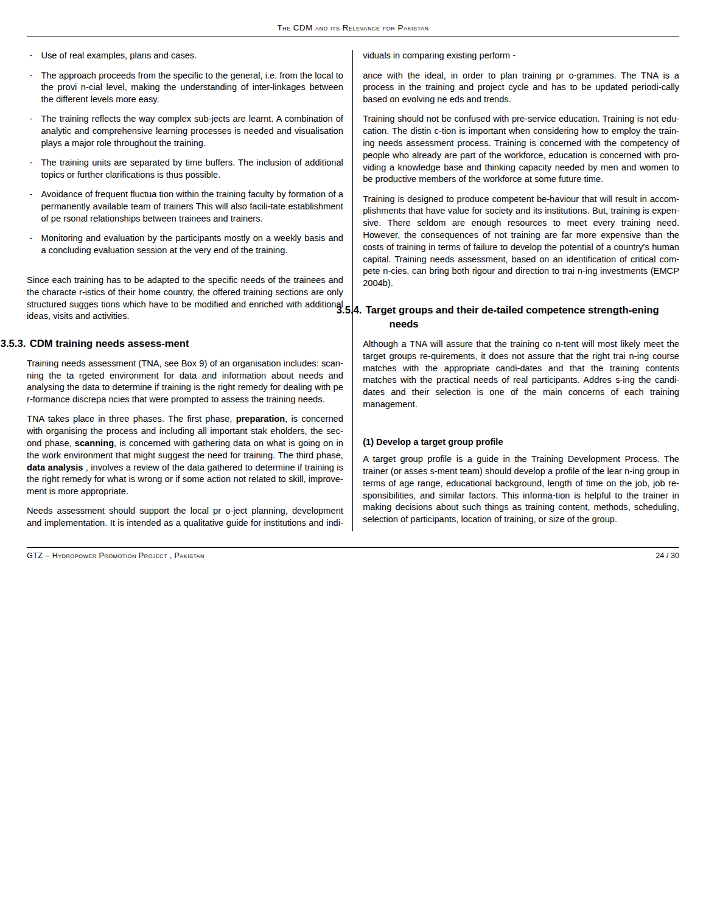The CDM and its Relevance for Pakistan
Use of real examples, plans and cases.
The approach proceeds from the specific to the general, i.e. from the local to the provi n-cial level, making the understanding of inter-linkages between the different levels more easy.
The training reflects the way complex sub-jects are learnt. A combination of analytic and comprehensive learning processes is needed and visualisation plays a major role throughout the training.
The training units are separated by time buffers. The inclusion of additional topics or further clarifications is thus possible.
Avoidance of frequent fluctua tion within the training faculty by formation of a permanently available team of trainers This will also facili-tate establishment of pe rsonal relationships between trainees and trainers.
Monitoring and evaluation by the participants mostly on a weekly basis and a concluding evaluation session at the very end of the training.
Since each training has to be adapted to the specific needs of the trainees and the characte r-istics of their home country, the offered training sections are only structured sugges tions which have to be modified and enriched with additional ideas, visits and activities.
3.5.3. CDM training needs assess-ment
Training needs assessment (TNA, see Box 9) of an organisation includes: scanning the ta rgeted environment for data and information about needs and analysing the data to determine if training is the right remedy for dealing with pe r-formance discrepa ncies that were prompted to assess the training needs.
TNA takes place in three phases. The first phase, preparation, is concerned with organising the process and including all important stak eholders, the second phase, scanning, is concerned with gathering data on what is going on in the work environment that might suggest the need for training. The third phase, data analysis , involves a review of the data gathered to determine if training is the right remedy for what is wrong or if some action not related to skill, improvement is more appropriate.
Needs assessment should support the local pr o-ject planning, development and implementation. It is intended as a qualitative guide for institutions and individuals in comparing existing perform -
ance with the ideal, in order to plan training pr o-grammes. The TNA is a process in the training and project cycle and has to be updated periodi-cally based on evolving ne eds and trends.
Training should not be confused with pre-service education. Training is not education. The distin c-tion is important when considering how to employ the training needs assessment process. Training is concerned with the competency of people who already are part of the workforce, education is concerned with providing a knowledge base and thinking capacity needed by men and women to be productive members of the workforce at some future time.
Training is designed to produce competent be-haviour that will result in accomplishments that have value for society and its institutions. But, training is expensive. There seldom are enough resources to meet every training need. However, the consequences of not training are far more expensive than the costs of training in terms of failure to develop the potential of a country's human capital. Training needs assessment, based on an identification of critical compete n-cies, can bring both rigour and direction to trai n-ing investments (EMCP 2004b).
3.5.4. Target groups and their de-tailed competence strength-ening needs
Although a TNA will assure that the training co n-tent will most likely meet the target groups re-quirements, it does not assure that the right trai n-ing course matches with the appropriate candi-dates and that the training contents matches with the practical needs of real participants. Addres s-ing the candidates and their selection is one of the main concerns of each training management.
(1) Develop a target group profile
A target group profile is a guide in the Training Development Process. The trainer (or asses s-ment team) should develop a profile of the lear n-ing group in terms of age range, educational background, length of time on the job, job re-sponsibilities, and similar factors. This informa-tion is helpful to the trainer in making decisions about such things as training content, methods, scheduling, selection of participants, location of training, or size of the group.
GTZ – Hydropower Promotion Project , Pakistan 24 / 30